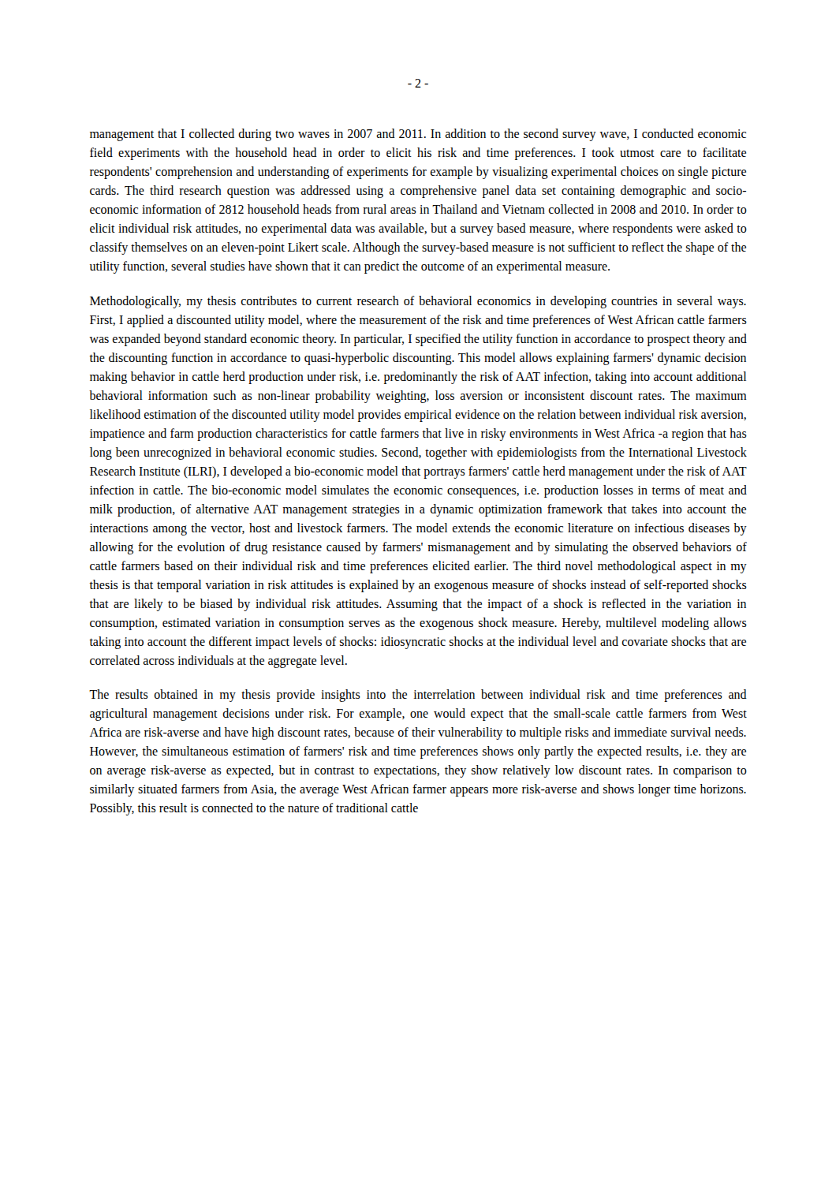- 2 -
management that I collected during two waves in 2007 and 2011. In addition to the second survey wave, I conducted economic field experiments with the household head in order to elicit his risk and time preferences. I took utmost care to facilitate respondents' comprehension and understanding of experiments for example by visualizing experimental choices on single picture cards. The third research question was addressed using a comprehensive panel data set containing demographic and socio-economic information of 2812 household heads from rural areas in Thailand and Vietnam collected in 2008 and 2010. In order to elicit individual risk attitudes, no experimental data was available, but a survey based measure, where respondents were asked to classify themselves on an eleven-point Likert scale. Although the survey-based measure is not sufficient to reflect the shape of the utility function, several studies have shown that it can predict the outcome of an experimental measure.
Methodologically, my thesis contributes to current research of behavioral economics in developing countries in several ways. First, I applied a discounted utility model, where the measurement of the risk and time preferences of West African cattle farmers was expanded beyond standard economic theory. In particular, I specified the utility function in accordance to prospect theory and the discounting function in accordance to quasi-hyperbolic discounting. This model allows explaining farmers' dynamic decision making behavior in cattle herd production under risk, i.e. predominantly the risk of AAT infection, taking into account additional behavioral information such as non-linear probability weighting, loss aversion or inconsistent discount rates. The maximum likelihood estimation of the discounted utility model provides empirical evidence on the relation between individual risk aversion, impatience and farm production characteristics for cattle farmers that live in risky environments in West Africa -a region that has long been unrecognized in behavioral economic studies. Second, together with epidemiologists from the International Livestock Research Institute (ILRI), I developed a bio-economic model that portrays farmers' cattle herd management under the risk of AAT infection in cattle. The bio-economic model simulates the economic consequences, i.e. production losses in terms of meat and milk production, of alternative AAT management strategies in a dynamic optimization framework that takes into account the interactions among the vector, host and livestock farmers. The model extends the economic literature on infectious diseases by allowing for the evolution of drug resistance caused by farmers' mismanagement and by simulating the observed behaviors of cattle farmers based on their individual risk and time preferences elicited earlier. The third novel methodological aspect in my thesis is that temporal variation in risk attitudes is explained by an exogenous measure of shocks instead of self-reported shocks that are likely to be biased by individual risk attitudes. Assuming that the impact of a shock is reflected in the variation in consumption, estimated variation in consumption serves as the exogenous shock measure. Hereby, multilevel modeling allows taking into account the different impact levels of shocks: idiosyncratic shocks at the individual level and covariate shocks that are correlated across individuals at the aggregate level.
The results obtained in my thesis provide insights into the interrelation between individual risk and time preferences and agricultural management decisions under risk. For example, one would expect that the small-scale cattle farmers from West Africa are risk-averse and have high discount rates, because of their vulnerability to multiple risks and immediate survival needs. However, the simultaneous estimation of farmers' risk and time preferences shows only partly the expected results, i.e. they are on average risk-averse as expected, but in contrast to expectations, they show relatively low discount rates. In comparison to similarly situated farmers from Asia, the average West African farmer appears more risk-averse and shows longer time horizons. Possibly, this result is connected to the nature of traditional cattle